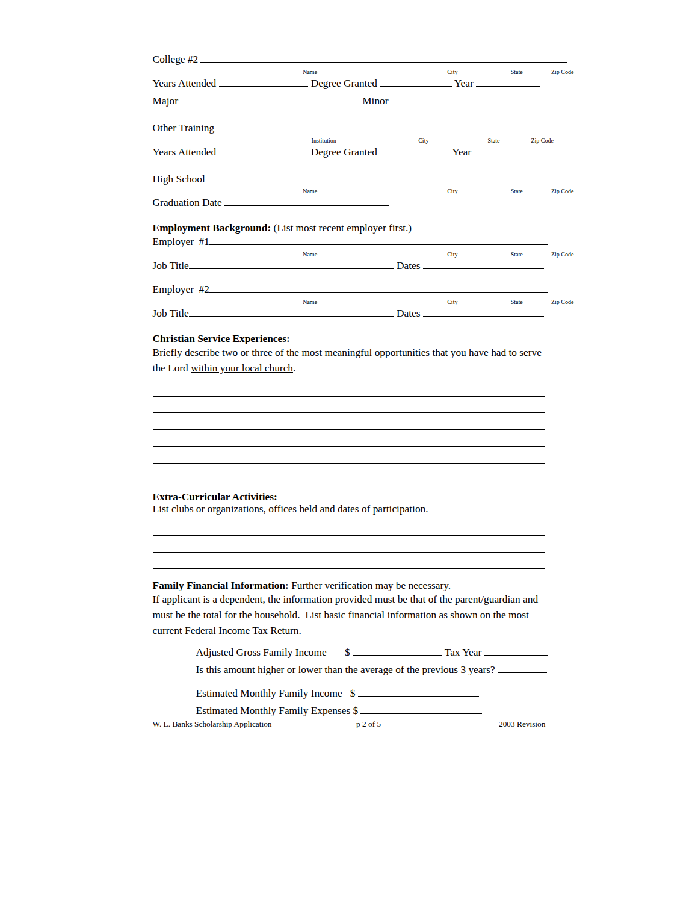College #2
Name City State Zip Code
Years Attended Degree Granted Year
Major Minor
Other Training
Institution City State Zip Code
Years Attended Degree Granted Year
High School
Name City State Zip Code
Graduation Date
Employment Background: (List most recent employer first.)
Employer #1
Name City State Zip Code
Job Title Dates
Employer #2
Name City State Zip Code
Job Title Dates
Christian Service Experiences:
Briefly describe two or three of the most meaningful opportunities that you have had to serve the Lord within your local church.
Extra-Curricular Activities:
List clubs or organizations, offices held and dates of participation.
Family Financial Information: Further verification may be necessary.
If applicant is a dependent, the information provided must be that of the parent/guardian and must be the total for the household. List basic financial information as shown on the most current Federal Income Tax Return.
Adjusted Gross Family Income $ Tax Year
Is this amount higher or lower than the average of the previous 3 years?
Estimated Monthly Family Income $
Estimated Monthly Family Expenses $
W. L. Banks Scholarship Application p 2 of 5 2003 Revision